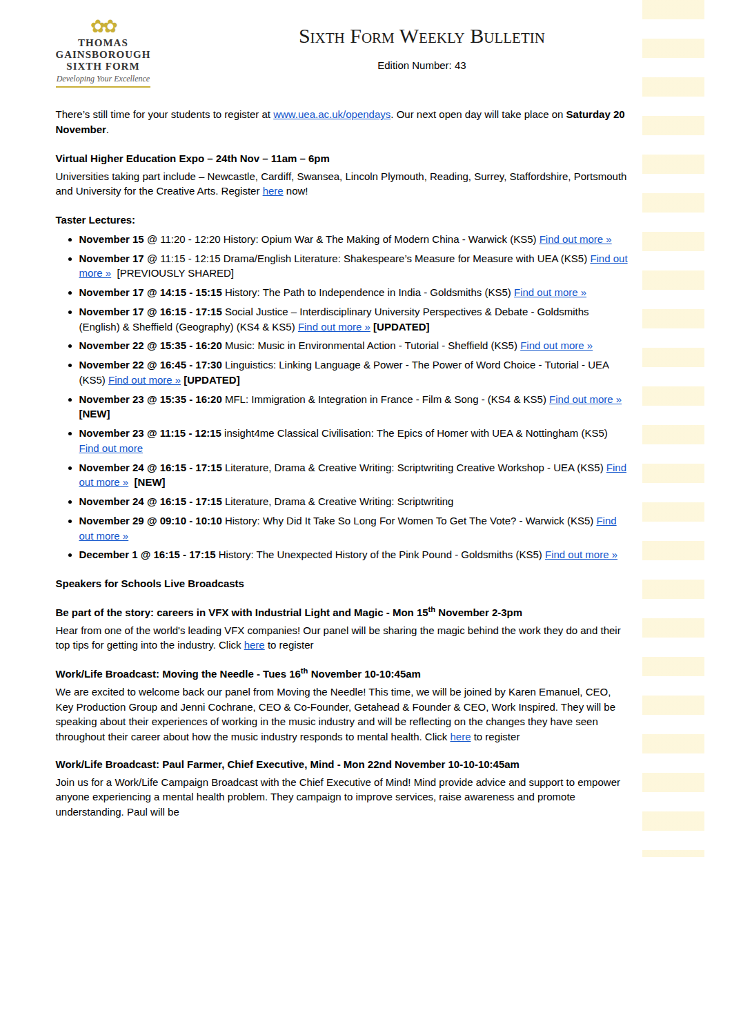✿✿
THOMAS
GAINSBOROUGH
SIXTH FORM
Developing Your Excellence
Sixth Form Weekly Bulletin
Edition Number: 43
There’s still time for your students to register at www.uea.ac.uk/opendays. Our next open day will take place on Saturday 20 November.
Virtual Higher Education Expo – 24th Nov – 11am – 6pm
Universities taking part include – Newcastle, Cardiff, Swansea, Lincoln Plymouth, Reading, Surrey, Staffordshire, Portsmouth and University for the Creative Arts. Register here now!
Taster Lectures:
November 15 @ 11:20 - 12:20 History: Opium War & The Making of Modern China - Warwick (KS5) Find out more »
November 17 @ 11:15 - 12:15 Drama/English Literature: Shakespeare’s Measure for Measure with UEA (KS5) Find out more » [PREVIOUSLY SHARED]
November 17 @ 14:15 - 15:15 History: The Path to Independence in India - Goldsmiths (KS5) Find out more »
November 17 @ 16:15 - 17:15 Social Justice – Interdisciplinary University Perspectives & Debate - Goldsmiths (English) & Sheffield (Geography) (KS4 & KS5) Find out more » [UPDATED]
November 22 @ 15:35 - 16:20 Music: Music in Environmental Action - Tutorial - Sheffield (KS5) Find out more »
November 22 @ 16:45 - 17:30 Linguistics: Linking Language & Power - The Power of Word Choice - Tutorial - UEA (KS5) Find out more » [UPDATED]
November 23 @ 15:35 - 16:20 MFL: Immigration & Integration in France - Film & Song - (KS4 & KS5) Find out more » [NEW]
November 23 @ 11:15 - 12:15 insight4me Classical Civilisation: The Epics of Homer with UEA & Nottingham (KS5) Find out more
November 24 @ 16:15 - 17:15 Literature, Drama & Creative Writing: Scriptwriting Creative Workshop - UEA (KS5) Find out more » [NEW]
November 24 @ 16:15 - 17:15 Literature, Drama & Creative Writing: Scriptwriting
November 29 @ 09:10 - 10:10 History: Why Did It Take So Long For Women To Get The Vote? - Warwick (KS5) Find out more »
December 1 @ 16:15 - 17:15 History: The Unexpected History of the Pink Pound - Goldsmiths (KS5) Find out more »
Speakers for Schools Live Broadcasts
Be part of the story: careers in VFX with Industrial Light and Magic - Mon 15th November 2-3pm
Hear from one of the world's leading VFX companies! Our panel will be sharing the magic behind the work they do and their top tips for getting into the industry. Click here to register
Work/Life Broadcast: Moving the Needle - Tues 16th November 10-10:45am
We are excited to welcome back our panel from Moving the Needle! This time, we will be joined by Karen Emanuel, CEO, Key Production Group and Jenni Cochrane, CEO & Co-Founder, Getahead & Founder & CEO, Work Inspired. They will be speaking about their experiences of working in the music industry and will be reflecting on the changes they have seen throughout their career about how the music industry responds to mental health. Click here to register
Work/Life Broadcast: Paul Farmer, Chief Executive, Mind - Mon 22nd November 10-10-10:45am
Join us for a Work/Life Campaign Broadcast with the Chief Executive of Mind! Mind provide advice and support to empower anyone experiencing a mental health problem. They campaign to improve services, raise awareness and promote understanding. Paul will be